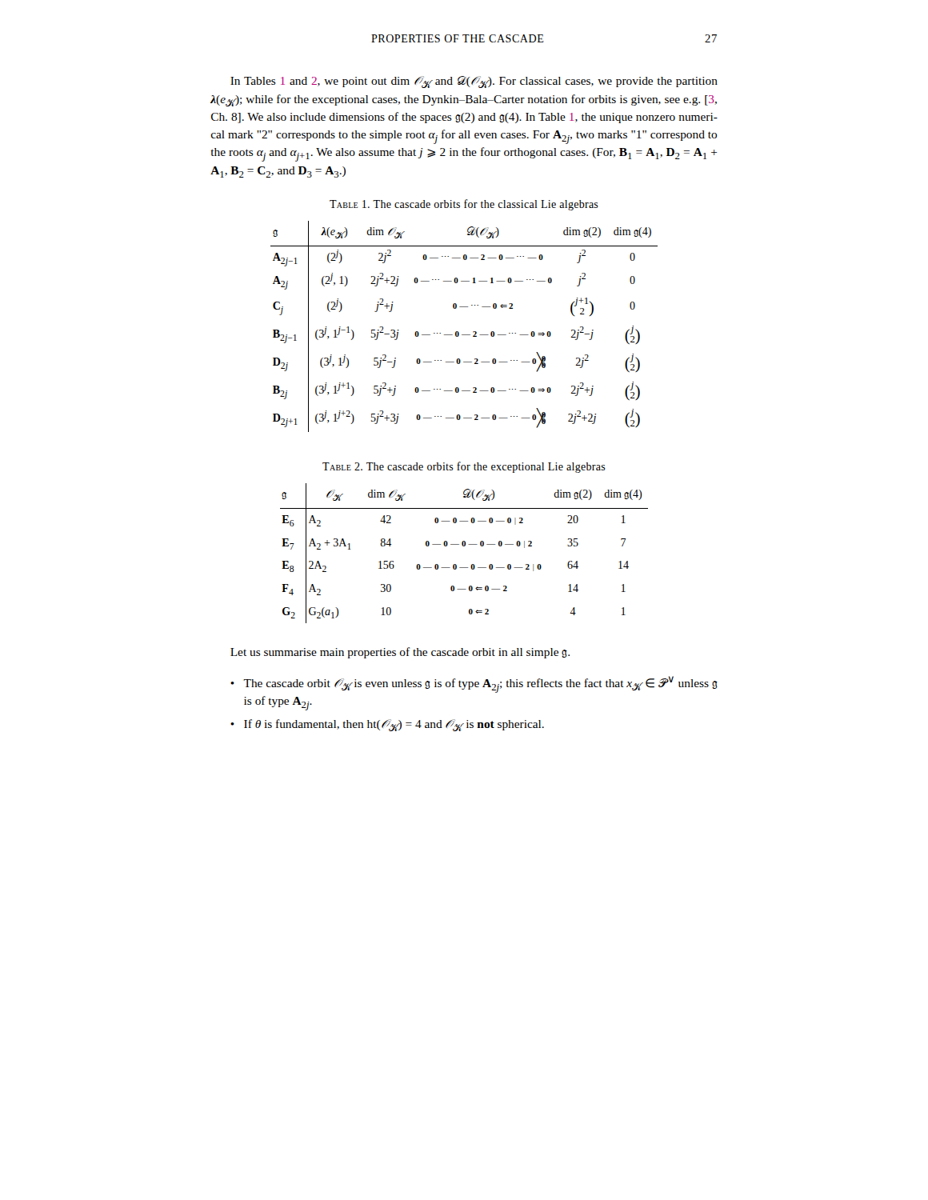PROPERTIES OF THE CASCADE 27
In Tables 1 and 2, we point out dim 𝒪𝒦 and 𝒟(𝒪𝒦). For classical cases, we provide the partition λ(e𝒦); while for the exceptional cases, the Dynkin–Bala–Carter notation for orbits is given, see e.g. [3, Ch. 8]. We also include dimensions of the spaces 𝔤(2) and 𝔤(4). In Table 1, the unique nonzero numerical mark "2" corresponds to the simple root αj for all even cases. For A2j, two marks "1" correspond to the roots αj and αj+1. We also assume that j ⩾ 2 in the four orthogonal cases. (For, B1 = A1, D2 = A1 + A1, B2 = C2, and D3 = A3.)
Table 1. The cascade orbits for the classical Lie algebras
| 𝔤 | λ ( e 𝒦 ) | dim 𝒪 𝒦 | 𝒟( 𝒪 𝒦 ) | dim 𝔤(2) | dim 𝔤(4) |
| --- | --- | --- | --- | --- | --- |
| A 2 j −1 | (2 j ) | 2 j 2 | 0 — ⋯ — 0 — 2 — 0 — ⋯ — 0 | j 2 | 0 |
| A 2 j | (2 j , 1) | 2 j 2 +2 j | 0 — ⋯ — 0 — 1 — 1 — 0 — ⋯ — 0 | j 2 | 0 |
| C j | (2 j ) | j 2 + j | 0 — ⋯ — 0 ⇐ 2 | ( j +1 2 ) | 0 |
| B 2 j −1 | (3 j , 1 j −1 ) | 5 j 2 −3 j | 0 — ⋯ — 0 — 2 — 0 — ⋯ — 0 ⇒ 0 | 2 j 2 − j | ( j 2 ) |
| D 2 j | (3 j , 1 j ) | 5 j 2 − j | 0 — ⋯ — 0 — 2 — 0 — ⋯ — 0 0 ╱ ╲ 0 | 2 j 2 | ( j 2 ) |
| B 2 j | (3 j , 1 j +1 ) | 5 j 2 + j | 0 — ⋯ — 0 — 2 — 0 — ⋯ — 0 ⇒ 0 | 2 j 2 + j | ( j 2 ) |
| D 2 j +1 | (3 j , 1 j +2 ) | 5 j 2 +3 j | 0 — ⋯ — 0 — 2 — 0 — ⋯ — 0 0 ╱ ╲ 0 | 2 j 2 +2 j | ( j 2 ) |
Table 2. The cascade orbits for the exceptional Lie algebras
| 𝔤 | 𝒪 𝒦 | dim 𝒪 𝒦 | 𝒟( 𝒪 𝒦 ) | dim 𝔤(2) | dim 𝔤(4) |
| --- | --- | --- | --- | --- | --- |
| E 6 | A 2 | 42 | 0 — 0 — 0 — 0 — 0 / 2 | 20 | 1 |
| E 7 | A 2 + 3A 1 | 84 | 0 — 0 — 0 — 0 — 0 — 0 / 2 | 35 | 7 |
| E 8 | 2A 2 | 156 | 0 — 0 — 0 — 0 — 0 — 0 — 2 / 0 | 64 | 14 |
| F 4 | A 2 | 30 | 0 — 0 ⇐ 0 — 2 | 14 | 1 |
| G 2 | G 2 ( a 1 ) | 10 | 0 ⇐ 2 | 4 | 1 |
Let us summarise main properties of the cascade orbit in all simple 𝔤.
The cascade orbit 𝒪𝒦 is even unless 𝔤 is of type A2j; this reflects the fact that x𝒦 ∈ 𝒫∨ unless 𝔤 is of type A2j.
If θ is fundamental, then ht(𝒪𝒦) = 4 and 𝒪𝒦 is not spherical.